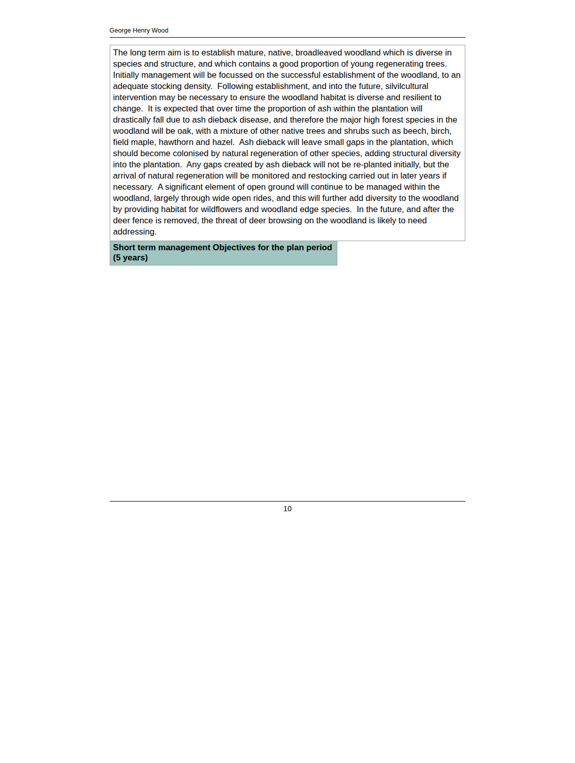George Henry Wood
The long term aim is to establish mature, native, broadleaved woodland which is diverse in species and structure, and which contains a good proportion of young regenerating trees. Initially management will be focussed on the successful establishment of the woodland, to an adequate stocking density. Following establishment, and into the future, silvilcultural intervention may be necessary to ensure the woodland habitat is diverse and resilient to change. It is expected that over time the proportion of ash within the plantation will drastically fall due to ash dieback disease, and therefore the major high forest species in the woodland will be oak, with a mixture of other native trees and shrubs such as beech, birch, field maple, hawthorn and hazel. Ash dieback will leave small gaps in the plantation, which should become colonised by natural regeneration of other species, adding structural diversity into the plantation. Any gaps created by ash dieback will not be re-planted initially, but the arrival of natural regeneration will be monitored and restocking carried out in later years if necessary. A significant element of open ground will continue to be managed within the woodland, largely through wide open rides, and this will further add diversity to the woodland by providing habitat for wildflowers and woodland edge species. In the future, and after the deer fence is removed, the threat of deer browsing on the woodland is likely to need addressing.
Short term management Objectives for the plan period (5 years)
10